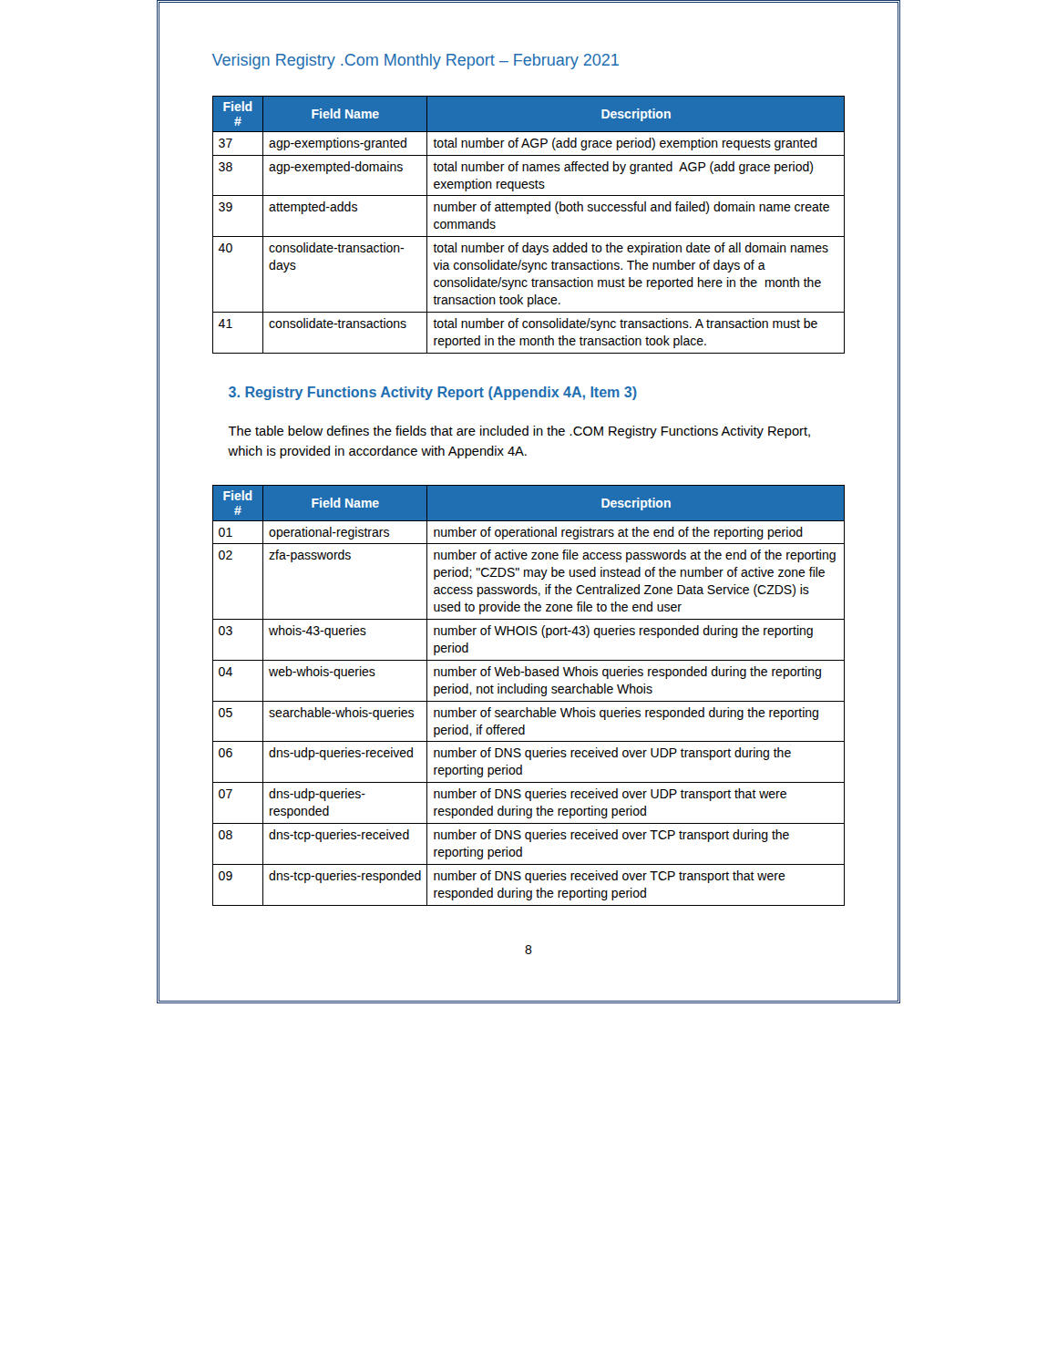Verisign Registry .Com Monthly Report – February 2021
| Field # | Field Name | Description |
| --- | --- | --- |
| 37 | agp-exemptions-granted | total number of AGP (add grace period) exemption requests granted |
| 38 | agp-exempted-domains | total number of names affected by granted AGP (add grace period) exemption requests |
| 39 | attempted-adds | number of attempted (both successful and failed) domain name create commands |
| 40 | consolidate-transaction-days | total number of days added to the expiration date of all domain names via consolidate/sync transactions. The number of days of a consolidate/sync transaction must be reported here in the month the transaction took place. |
| 41 | consolidate-transactions | total number of consolidate/sync transactions. A transaction must be reported in the month the transaction took place. |
3. Registry Functions Activity Report (Appendix 4A, Item 3)
The table below defines the fields that are included in the .COM Registry Functions Activity Report, which is provided in accordance with Appendix 4A.
| Field # | Field Name | Description |
| --- | --- | --- |
| 01 | operational-registrars | number of operational registrars at the end of the reporting period |
| 02 | zfa-passwords | number of active zone file access passwords at the end of the reporting period; "CZDS" may be used instead of the number of active zone file access passwords, if the Centralized Zone Data Service (CZDS) is used to provide the zone file to the end user |
| 03 | whois-43-queries | number of WHOIS (port-43) queries responded during the reporting period |
| 04 | web-whois-queries | number of Web-based Whois queries responded during the reporting period, not including searchable Whois |
| 05 | searchable-whois-queries | number of searchable Whois queries responded during the reporting period, if offered |
| 06 | dns-udp-queries-received | number of DNS queries received over UDP transport during the reporting period |
| 07 | dns-udp-queries-responded | number of DNS queries received over UDP transport that were responded during the reporting period |
| 08 | dns-tcp-queries-received | number of DNS queries received over TCP transport during the reporting period |
| 09 | dns-tcp-queries-responded | number of DNS queries received over TCP transport that were responded during the reporting period |
8